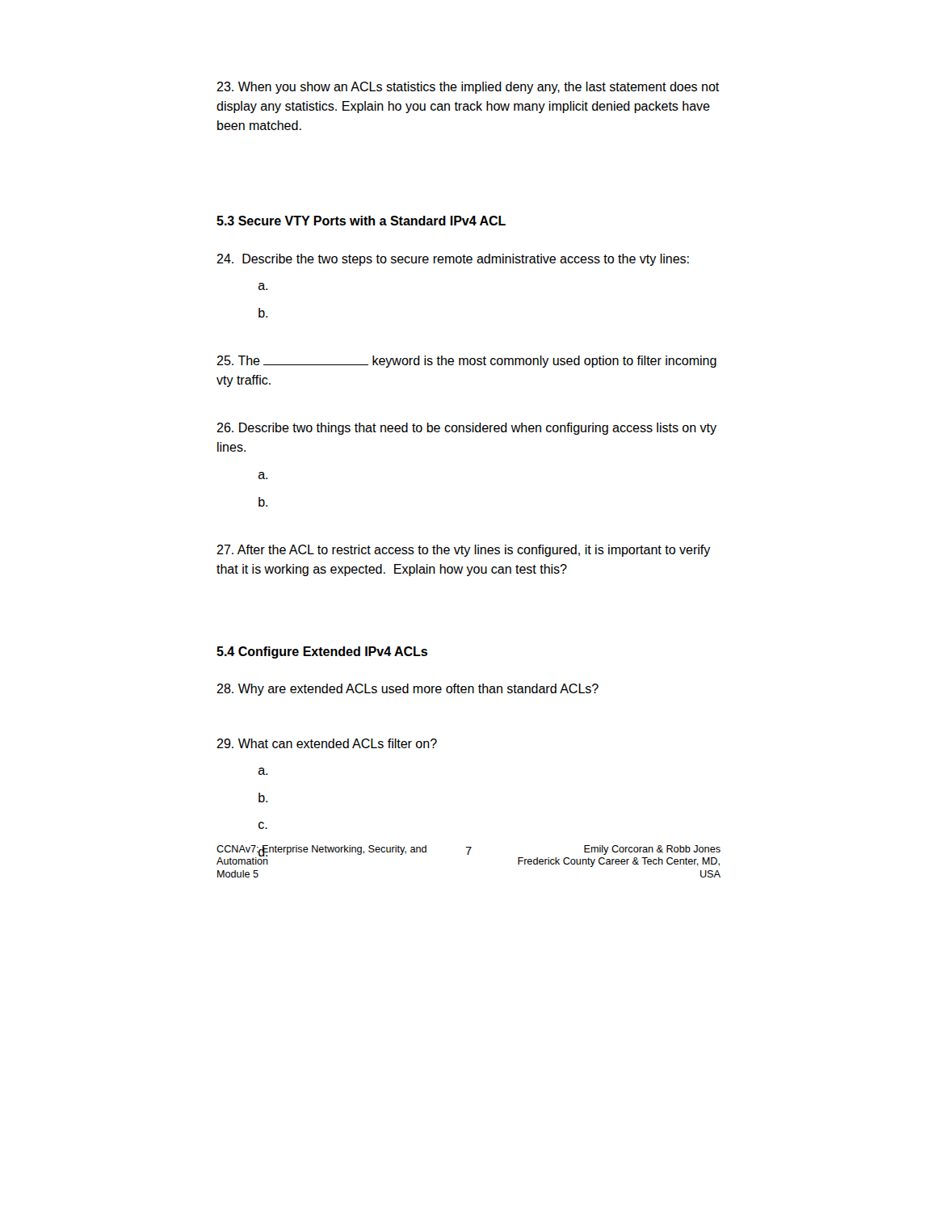23. When you show an ACLs statistics the implied deny any, the last statement does not display any statistics. Explain ho you can track how many implicit denied packets have been matched.
5.3 Secure VTY Ports with a Standard IPv4 ACL
24. Describe the two steps to secure remote administrative access to the vty lines:
a.
b.
25. The keyword is the most commonly used option to filter incoming vty traffic.
26. Describe two things that need to be considered when configuring access lists on vty lines.
a.
b.
27. After the ACL to restrict access to the vty lines is configured, it is important to verify that it is working as expected. Explain how you can test this?
5.4 Configure Extended IPv4 ACLs
28. Why are extended ACLs used more often than standard ACLs?
29. What can extended ACLs filter on?
a.
b.
c.
d.
| CCNAv7: Enterprise Networking, Security, and Automation Module 5 | 7 | Emily Corcoran & Robb Jones Frederick County Career & Tech Center, MD, USA |